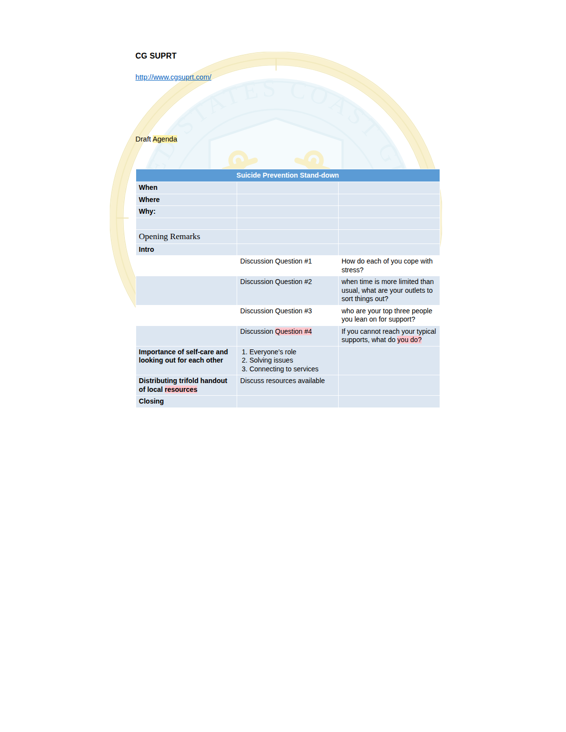UNITED STATES COAST GUARD SEMPER PARATUS SEMPER PARATUS 1790
CG SUPRT
http://www.cgsuprt.com/
Draft Agenda
| Suicide Prevention Stand-down |
| --- |
| When | | |
| Where | | |
| Why: | | |
| Opening Remarks | | |
| Intro | | |
| | Discussion Question #1 | How do each of you cope with stress? |
| | Discussion Question #2 | when time is more limited than usual, what are your outlets to sort things out? |
| | Discussion Question #3 | who are your top three people you lean on for support? |
| | Discussion Question #4 | If you cannot reach your typical supports, what do you do? |
| Importance of self-care and looking out for each other | Everyone’s role Solving issues Connecting to services | |
| Distributing trifold handout of local resources | Discuss resources available | |
| Closing | | |